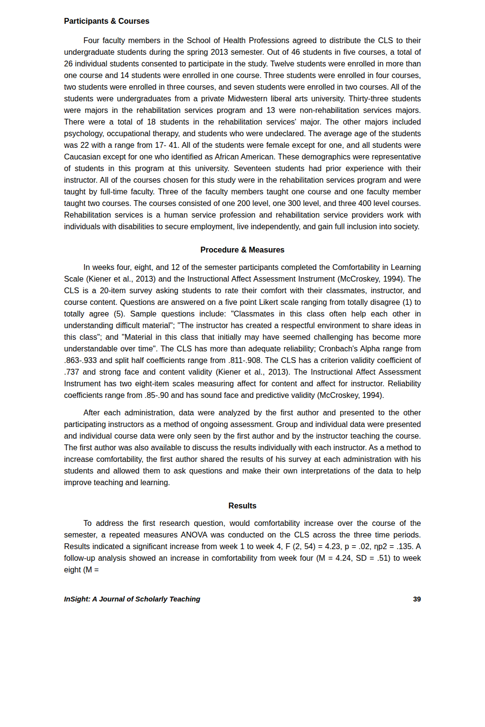Participants & Courses
Four faculty members in the School of Health Professions agreed to distribute the CLS to their undergraduate students during the spring 2013 semester. Out of 46 students in five courses, a total of 26 individual students consented to participate in the study. Twelve students were enrolled in more than one course and 14 students were enrolled in one course. Three students were enrolled in four courses, two students were enrolled in three courses, and seven students were enrolled in two courses. All of the students were undergraduates from a private Midwestern liberal arts university. Thirty-three students were majors in the rehabilitation services program and 13 were non-rehabilitation services majors. There were a total of 18 students in the rehabilitation services' major. The other majors included psychology, occupational therapy, and students who were undeclared. The average age of the students was 22 with a range from 17- 41. All of the students were female except for one, and all students were Caucasian except for one who identified as African American. These demographics were representative of students in this program at this university. Seventeen students had prior experience with their instructor. All of the courses chosen for this study were in the rehabilitation services program and were taught by full-time faculty. Three of the faculty members taught one course and one faculty member taught two courses. The courses consisted of one 200 level, one 300 level, and three 400 level courses. Rehabilitation services is a human service profession and rehabilitation service providers work with individuals with disabilities to secure employment, live independently, and gain full inclusion into society.
Procedure & Measures
In weeks four, eight, and 12 of the semester participants completed the Comfortability in Learning Scale (Kiener et al., 2013) and the Instructional Affect Assessment Instrument (McCroskey, 1994). The CLS is a 20-item survey asking students to rate their comfort with their classmates, instructor, and course content. Questions are answered on a five point Likert scale ranging from totally disagree (1) to totally agree (5). Sample questions include: "Classmates in this class often help each other in understanding difficult material"; "The instructor has created a respectful environment to share ideas in this class"; and "Material in this class that initially may have seemed challenging has become more understandable over time". The CLS has more than adequate reliability; Cronbach's Alpha range from .863-.933 and split half coefficients range from .811-.908. The CLS has a criterion validity coefficient of .737 and strong face and content validity (Kiener et al., 2013). The Instructional Affect Assessment Instrument has two eight-item scales measuring affect for content and affect for instructor. Reliability coefficients range from .85-.90 and has sound face and predictive validity (McCroskey, 1994).
After each administration, data were analyzed by the first author and presented to the other participating instructors as a method of ongoing assessment. Group and individual data were presented and individual course data were only seen by the first author and by the instructor teaching the course. The first author was also available to discuss the results individually with each instructor. As a method to increase comfortability, the first author shared the results of his survey at each administration with his students and allowed them to ask questions and make their own interpretations of the data to help improve teaching and learning.
Results
To address the first research question, would comfortability increase over the course of the semester, a repeated measures ANOVA was conducted on the CLS across the three time periods. Results indicated a significant increase from week 1 to week 4, F (2, 54) = 4.23, p = .02, ηp2 = .135. A follow-up analysis showed an increase in comfortability from week four (M = 4.24, SD = .51) to week eight (M =
InSight: A Journal of Scholarly Teaching 39